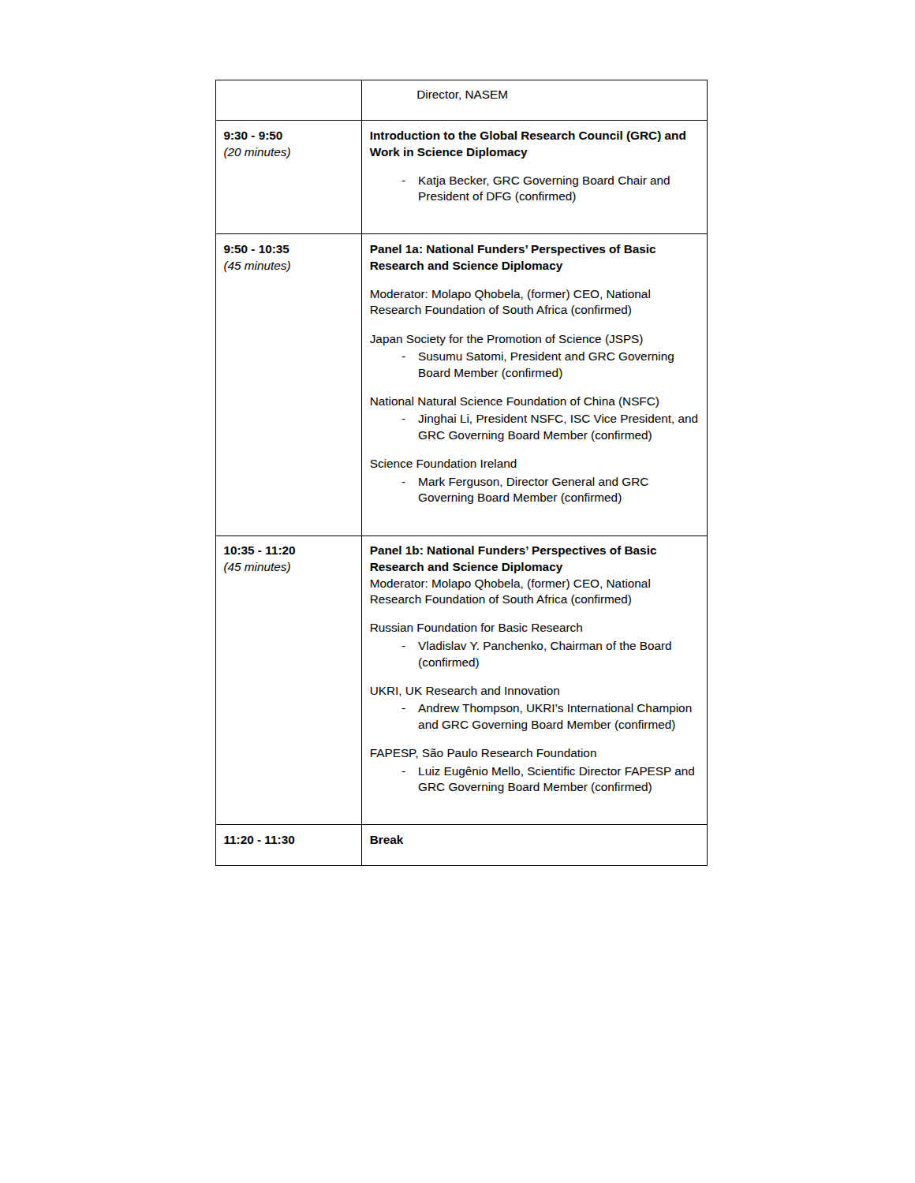| | Director, NASEM |
| 9:30 - 9:50 (20 minutes) | Introduction to the Global Research Council (GRC) and Work in Science Diplomacy Katja Becker, GRC Governing Board Chair and President of DFG (confirmed) |
| 9:50 - 10:35 (45 minutes) | Panel 1a: National Funders’ Perspectives of Basic Research and Science Diplomacy Moderator: Molapo Qhobela, (former) CEO, National Research Foundation of South Africa (confirmed) Japan Society for the Promotion of Science (JSPS) Susumu Satomi, President and GRC Governing Board Member (confirmed) National Natural Science Foundation of China (NSFC) Jinghai Li, President NSFC, ISC Vice President, and GRC Governing Board Member (confirmed) Science Foundation Ireland Mark Ferguson, Director General and GRC Governing Board Member (confirmed) |
| 10:35 - 11:20 (45 minutes) | Panel 1b: National Funders’ Perspectives of Basic Research and Science Diplomacy Moderator: Molapo Qhobela, (former) CEO, National Research Foundation of South Africa (confirmed) Russian Foundation for Basic Research Vladislav Y. Panchenko, Chairman of the Board (confirmed) UKRI, UK Research and Innovation Andrew Thompson, UKRI’s International Champion and GRC Governing Board Member (confirmed) FAPESP, São Paulo Research Foundation Luiz Eugênio Mello, Scientific Director FAPESP and GRC Governing Board Member (confirmed) |
| 11:20 - 11:30 | Break |